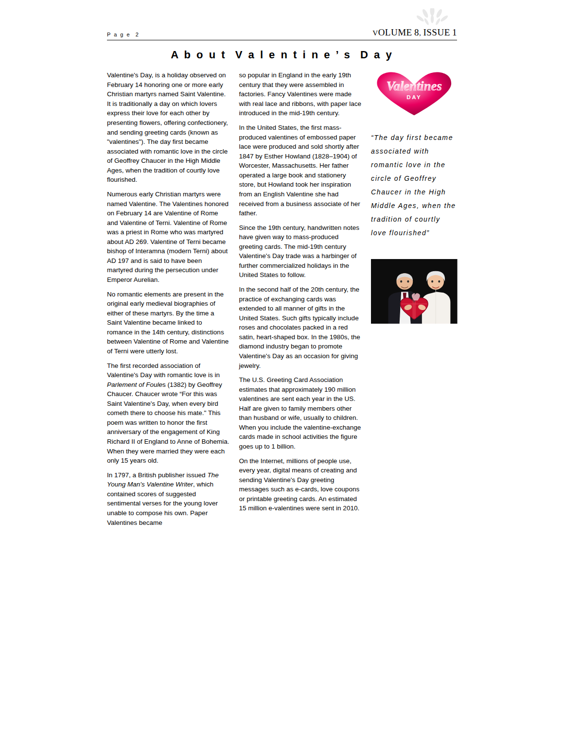P a g e 2
VOLUME 8, ISSUE 1
A b o u t V a l e n t i n e ’ s D a y
Valentine's Day, is a holiday observed on February 14 honoring one or more early Christian martyrs named Saint Valentine. It is traditionally a day on which lovers express their love for each other by presenting flowers, offering confectionery, and sending greeting cards (known as "valentines"). The day first became associated with romantic love in the circle of Geoffrey Chaucer in the High Middle Ages, when the tradition of courtly love flourished.
Numerous early Christian martyrs were named Valentine. The Valentines honored on February 14 are Valentine of Rome and Valentine of Terni. Valentine of Rome was a priest in Rome who was martyred about AD 269. Valentine of Terni became bishop of Interamna (modern Terni) about AD 197 and is said to have been martyred during the persecution under Emperor Aurelian.
No romantic elements are present in the original early medieval biographies of either of these martyrs. By the time a Saint Valentine became linked to romance in the 14th century, distinctions between Valentine of Rome and Valentine of Terni were utterly lost.
The first recorded association of Valentine's Day with romantic love is in Parlement of Foules (1382) by Geoffrey Chaucer. Chaucer wrote “For this was Saint Valentine's Day, when every bird cometh there to choose his mate." This poem was written to honor the first anniversary of the engagement of King Richard II of England to Anne of Bohemia. When they were married they were each only 15 years old.
In 1797, a British publisher issued The Young Man's Valentine Writer, which contained scores of suggested sentimental verses for the young lover unable to compose his own. Paper Valentines became
so popular in England in the early 19th century that they were assembled in factories. Fancy Valentines were made with real lace and ribbons, with paper lace introduced in the mid-19th century.
In the United States, the first mass-produced valentines of embossed paper lace were produced and sold shortly after 1847 by Esther Howland (1828–1904) of Worcester, Massachusetts. Her father operated a large book and stationery store, but Howland took her inspiration from an English Valentine she had received from a business associate of her father.
Since the 19th century, handwritten notes have given way to mass-produced greeting cards. The mid-19th century Valentine's Day trade was a harbinger of further commercialized holidays in the United States to follow.
In the second half of the 20th century, the practice of exchanging cards was extended to all manner of gifts in the United States. Such gifts typically include roses and chocolates packed in a red satin, heart-shaped box. In the 1980s, the diamond industry began to promote Valentine's Day as an occasion for giving jewelry.
The U.S. Greeting Card Association estimates that approximately 190 million valentines are sent each year in the US. Half are given to family members other than husband or wife, usually to children. When you include the valentine-exchange cards made in school activities the figure goes up to 1 billion.
On the Internet, millions of people use, every year, digital means of creating and sending Valentine's Day greeting messages such as e-cards, love coupons or printable greeting cards. An estimated 15 million e-valentines were sent in 2010.
Valentines DAY
“The day first became associated with romantic love in the circle of Geoffrey Chaucer in the High Middle Ages, when the tradition of courtly love flourished”